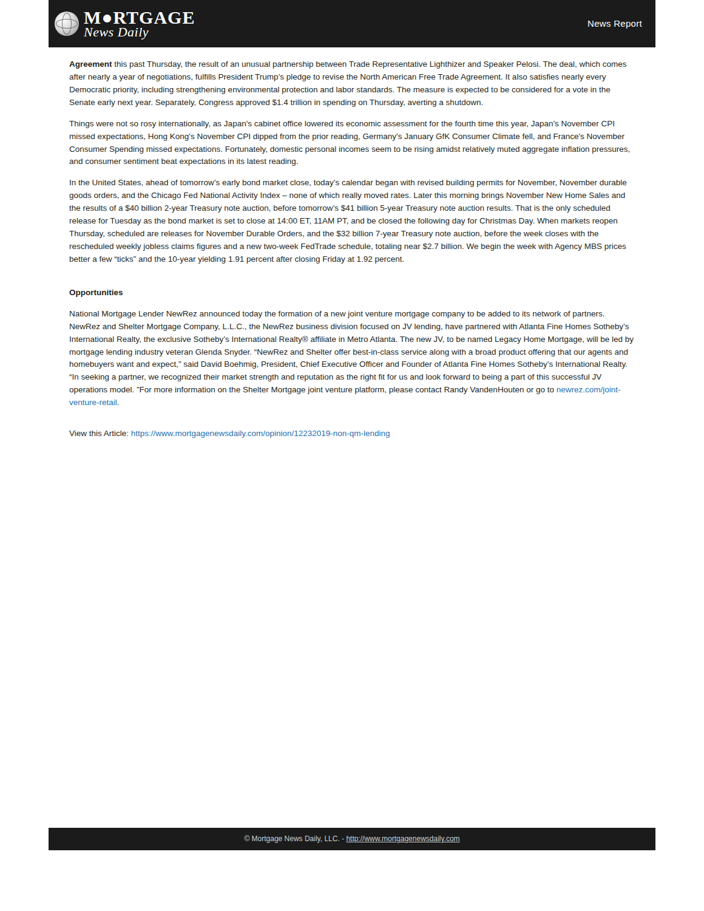M●RTGAGE News Daily
News Report
Agreement this past Thursday, the result of an unusual partnership between Trade Representative Lighthizer and Speaker Pelosi. The deal, which comes after nearly a year of negotiations, fulfills President Trump’s pledge to revise the North American Free Trade Agreement. It also satisfies nearly every Democratic priority, including strengthening environmental protection and labor standards. The measure is expected to be considered for a vote in the Senate early next year. Separately, Congress approved $1.4 trillion in spending on Thursday, averting a shutdown.
Things were not so rosy internationally, as Japan's cabinet office lowered its economic assessment for the fourth time this year, Japan's November CPI missed expectations, Hong Kong's November CPI dipped from the prior reading, Germany's January GfK Consumer Climate fell, and France's November Consumer Spending missed expectations. Fortunately, domestic personal incomes seem to be rising amidst relatively muted aggregate inflation pressures, and consumer sentiment beat expectations in its latest reading.
In the United States, ahead of tomorrow’s early bond market close, today’s calendar began with revised building permits for November, November durable goods orders, and the Chicago Fed National Activity Index – none of which really moved rates. Later this morning brings November New Home Sales and the results of a $40 billion 2-year Treasury note auction, before tomorrow’s $41 billion 5-year Treasury note auction results. That is the only scheduled release for Tuesday as the bond market is set to close at 14:00 ET, 11AM PT, and be closed the following day for Christmas Day. When markets reopen Thursday, scheduled are releases for November Durable Orders, and the $32 billion 7-year Treasury note auction, before the week closes with the rescheduled weekly jobless claims figures and a new two-week FedTrade schedule, totaling near $2.7 billion. We begin the week with Agency MBS prices better a few “ticks” and the 10-year yielding 1.91 percent after closing Friday at 1.92 percent.
Opportunities
National Mortgage Lender NewRez announced today the formation of a new joint venture mortgage company to be added to its network of partners. NewRez and Shelter Mortgage Company, L.L.C., the NewRez business division focused on JV lending, have partnered with Atlanta Fine Homes Sotheby’s International Realty, the exclusive Sotheby’s International Realty® affiliate in Metro Atlanta. The new JV, to be named Legacy Home Mortgage, will be led by mortgage lending industry veteran Glenda Snyder. “NewRez and Shelter offer best-in-class service along with a broad product offering that our agents and homebuyers want and expect,” said David Boehmig, President, Chief Executive Officer and Founder of Atlanta Fine Homes Sotheby’s International Realty. “In seeking a partner, we recognized their market strength and reputation as the right fit for us and look forward to being a part of this successful JV operations model. ”For more information on the Shelter Mortgage joint venture platform, please contact Randy VandenHouten or go to newrez.com/joint-venture-retail.
View this Article: https://www.mortgagenewsdaily.com/opinion/12232019-non-qm-lending
© Mortgage News Daily, LLC. - http://www.mortgagenewsdaily.com